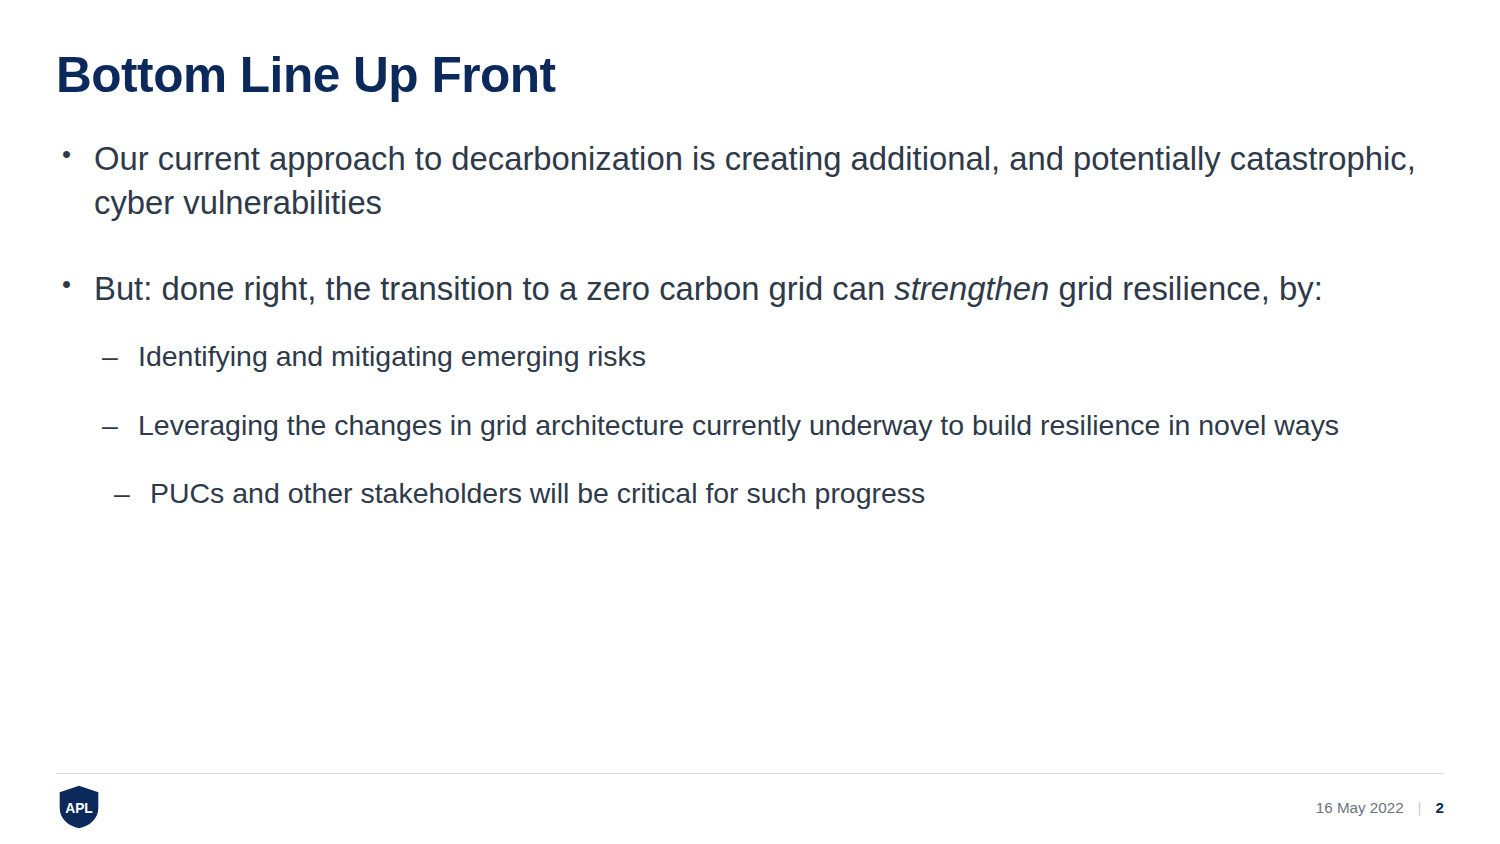Bottom Line Up Front
Our current approach to decarbonization is creating additional, and potentially catastrophic, cyber vulnerabilities
But: done right, the transition to a zero carbon grid can strengthen grid resilience, by:
Identifying and mitigating emerging risks
Leveraging the changes in grid architecture currently underway to build resilience in novel ways
PUCs and other stakeholders will be critical for such progress
APL
16 May 2022 | 2